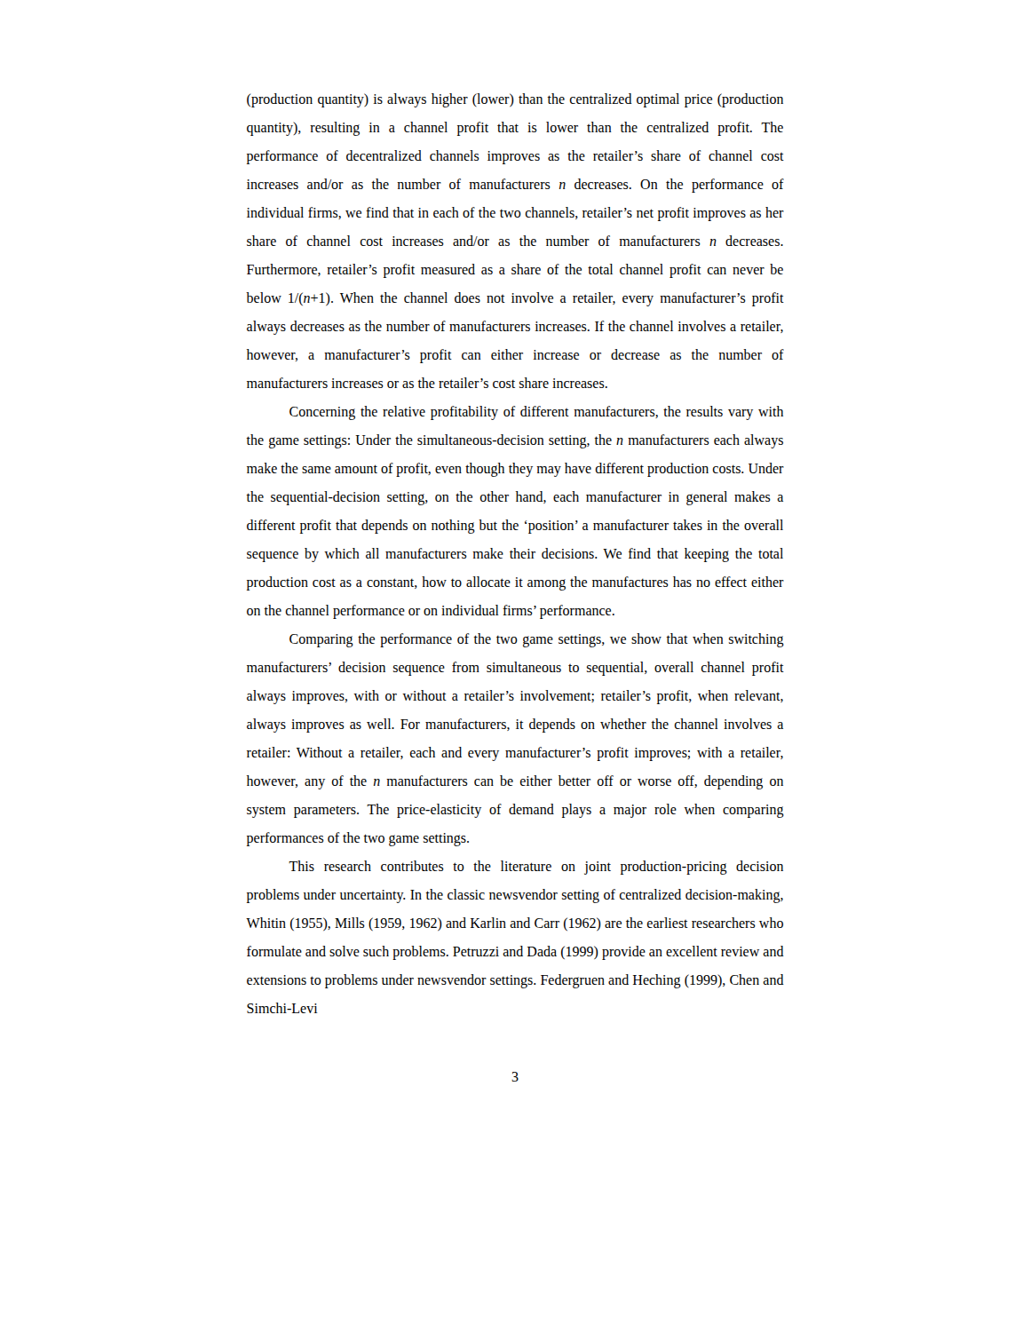(production quantity) is always higher (lower) than the centralized optimal price (production quantity), resulting in a channel profit that is lower than the centralized profit. The performance of decentralized channels improves as the retailer’s share of channel cost increases and/or as the number of manufacturers n decreases. On the performance of individual firms, we find that in each of the two channels, retailer’s net profit improves as her share of channel cost increases and/or as the number of manufacturers n decreases. Furthermore, retailer’s profit measured as a share of the total channel profit can never be below 1/(n+1). When the channel does not involve a retailer, every manufacturer’s profit always decreases as the number of manufacturers increases. If the channel involves a retailer, however, a manufacturer’s profit can either increase or decrease as the number of manufacturers increases or as the retailer’s cost share increases.
Concerning the relative profitability of different manufacturers, the results vary with the game settings: Under the simultaneous-decision setting, the n manufacturers each always make the same amount of profit, even though they may have different production costs. Under the sequential-decision setting, on the other hand, each manufacturer in general makes a different profit that depends on nothing but the ‘position’ a manufacturer takes in the overall sequence by which all manufacturers make their decisions. We find that keeping the total production cost as a constant, how to allocate it among the manufactures has no effect either on the channel performance or on individual firms’ performance.
Comparing the performance of the two game settings, we show that when switching manufacturers’ decision sequence from simultaneous to sequential, overall channel profit always improves, with or without a retailer’s involvement; retailer’s profit, when relevant, always improves as well. For manufacturers, it depends on whether the channel involves a retailer: Without a retailer, each and every manufacturer’s profit improves; with a retailer, however, any of the n manufacturers can be either better off or worse off, depending on system parameters. The price-elasticity of demand plays a major role when comparing performances of the two game settings.
This research contributes to the literature on joint production-pricing decision problems under uncertainty. In the classic newsvendor setting of centralized decision-making, Whitin (1955), Mills (1959, 1962) and Karlin and Carr (1962) are the earliest researchers who formulate and solve such problems. Petruzzi and Dada (1999) provide an excellent review and extensions to problems under newsvendor settings. Federgruen and Heching (1999), Chen and Simchi-Levi
3